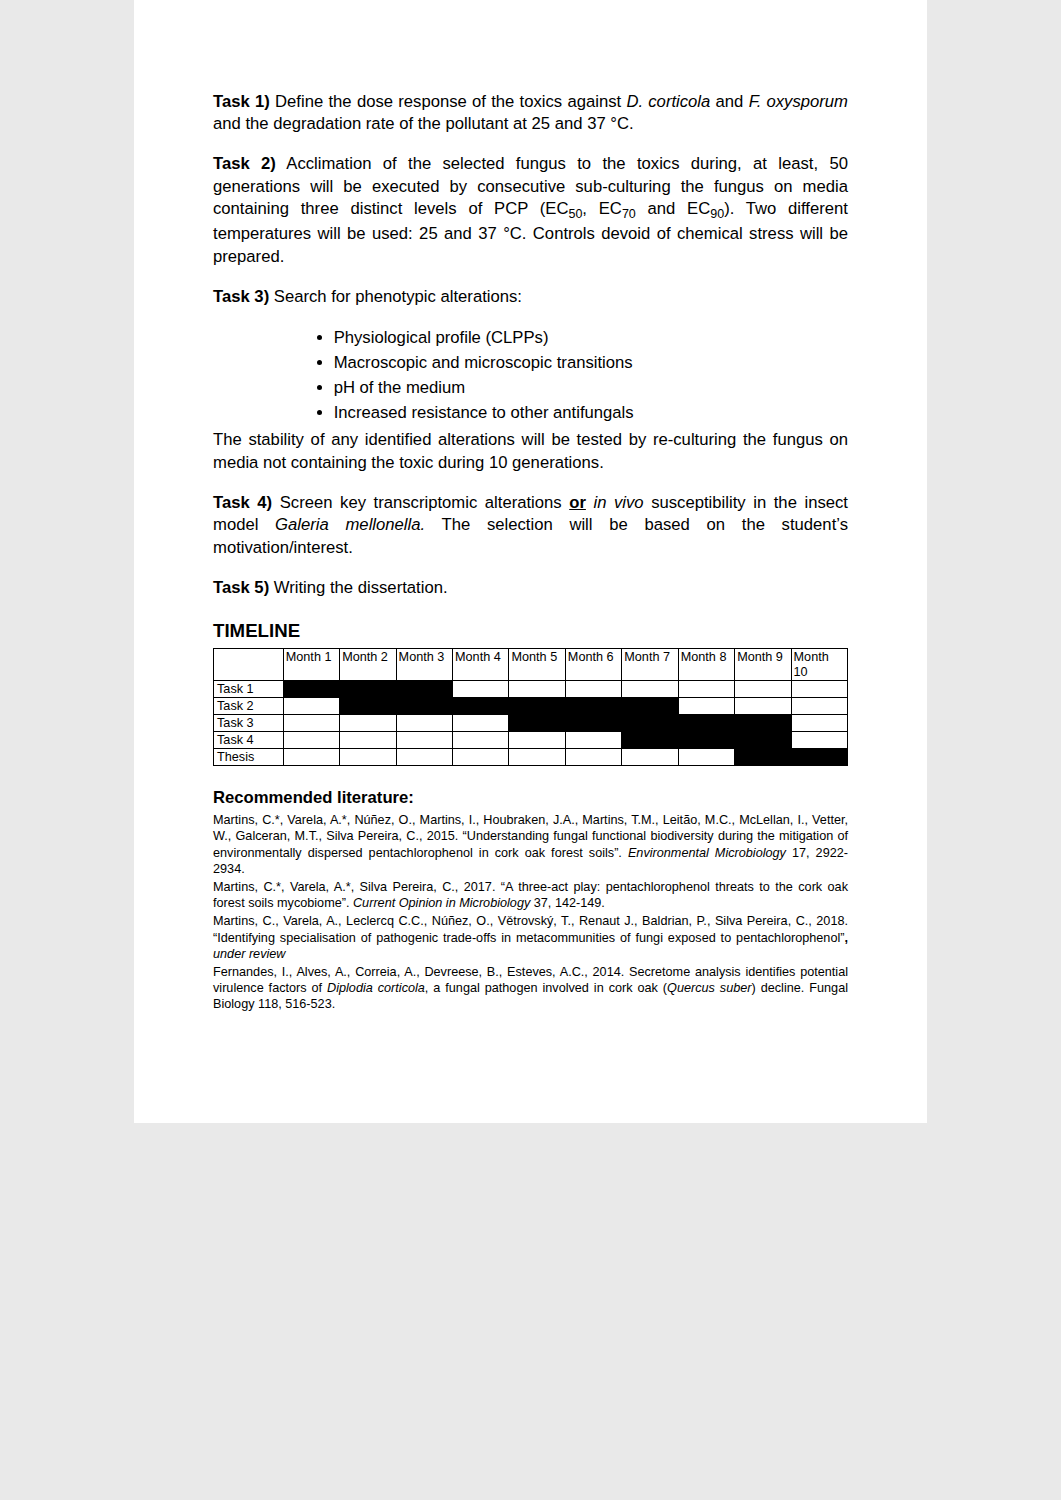Task 1) Define the dose response of the toxics against D. corticola and F. oxysporum and the degradation rate of the pollutant at 25 and 37 °C.
Task 2) Acclimation of the selected fungus to the toxics during, at least, 50 generations will be executed by consecutive sub-culturing the fungus on media containing three distinct levels of PCP (EC50, EC70 and EC90). Two different temperatures will be used: 25 and 37 °C. Controls devoid of chemical stress will be prepared.
Task 3) Search for phenotypic alterations:
Physiological profile (CLPPs)
Macroscopic and microscopic transitions
pH of the medium
Increased resistance to other antifungals
The stability of any identified alterations will be tested by re-culturing the fungus on media not containing the toxic during 10 generations.
Task 4) Screen key transcriptomic alterations or in vivo susceptibility in the insect model Galeria mellonella. The selection will be based on the student’s motivation/interest.
Task 5) Writing the dissertation.
TIMELINE
| | Month 1 | Month 2 | Month 3 | Month 4 | Month 5 | Month 6 | Month 7 | Month 8 | Month 9 | Month 10 |
| --- | --- | --- | --- | --- | --- | --- | --- | --- | --- | --- |
| Task 1 | | | | | | | | | | |
| Task 2 | | | | | | | | | | |
| Task 3 | | | | | | | | | | |
| Task 4 | | | | | | | | | | |
| Thesis | | | | | | | | | | |
Recommended literature:
Martins, C.*, Varela, A.*, Núñez, O., Martins, I., Houbraken, J.A., Martins, T.M., Leitão, M.C., McLellan, I., Vetter, W., Galceran, M.T., Silva Pereira, C., 2015. “Understanding fungal functional biodiversity during the mitigation of environmentally dispersed pentachlorophenol in cork oak forest soils”. Environmental Microbiology 17, 2922-2934.
Martins, C.*, Varela, A.*, Silva Pereira, C., 2017. “A three-act play: pentachlorophenol threats to the cork oak forest soils mycobiome”. Current Opinion in Microbiology 37, 142-149.
Martins, C., Varela, A., Leclercq C.C., Núñez, O., Větrovský, T., Renaut J., Baldrian, P., Silva Pereira, C., 2018. “Identifying specialisation of pathogenic trade-offs in metacommunities of fungi exposed to pentachlorophenol”, under review
Fernandes, I., Alves, A., Correia, A., Devreese, B., Esteves, A.C., 2014. Secretome analysis identifies potential virulence factors of Diplodia corticola, a fungal pathogen involved in cork oak (Quercus suber) decline. Fungal Biology 118, 516-523.